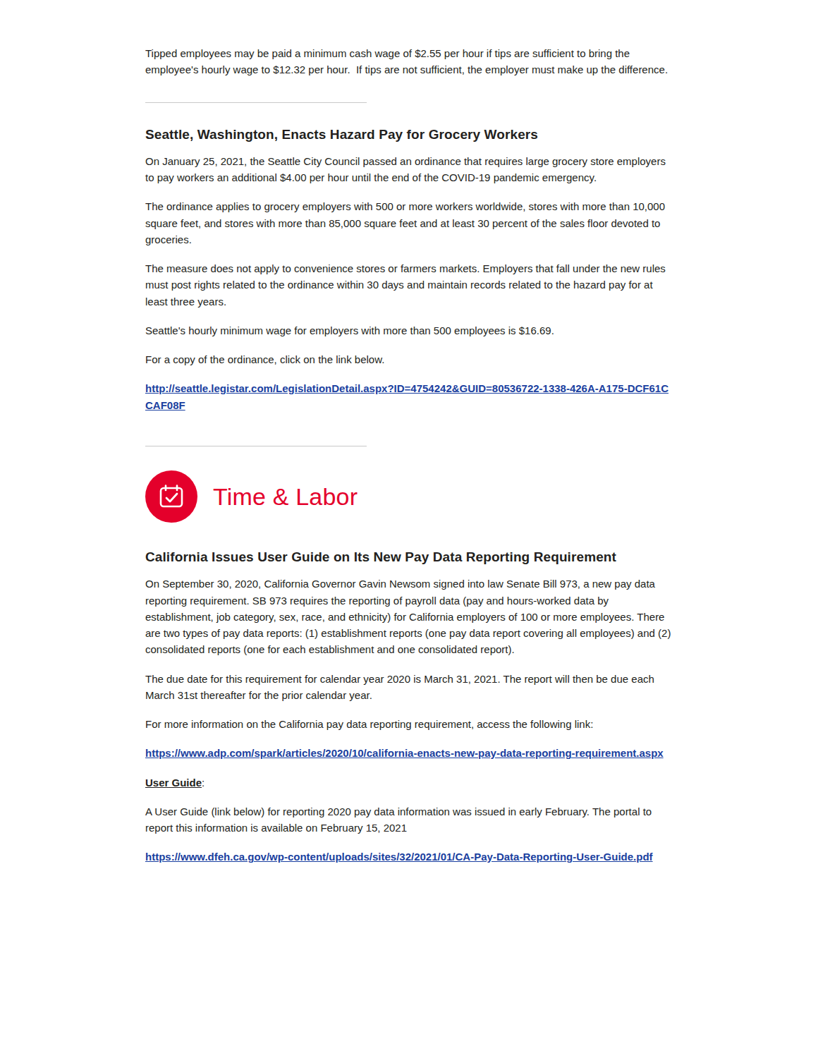Tipped employees may be paid a minimum cash wage of $2.55 per hour if tips are sufficient to bring the employee's hourly wage to $12.32 per hour. If tips are not sufficient, the employer must make up the difference.
Seattle, Washington, Enacts Hazard Pay for Grocery Workers
On January 25, 2021, the Seattle City Council passed an ordinance that requires large grocery store employers to pay workers an additional $4.00 per hour until the end of the COVID-19 pandemic emergency.
The ordinance applies to grocery employers with 500 or more workers worldwide, stores with more than 10,000 square feet, and stores with more than 85,000 square feet and at least 30 percent of the sales floor devoted to groceries.
The measure does not apply to convenience stores or farmers markets. Employers that fall under the new rules must post rights related to the ordinance within 30 days and maintain records related to the hazard pay for at least three years.
Seattle's hourly minimum wage for employers with more than 500 employees is $16.69.
For a copy of the ordinance, click on the link below.
http://seattle.legistar.com/LegislationDetail.aspx?ID=4754242&GUID=80536722-1338-426A-A175-DCF61CCAF08F
Time & Labor
California Issues User Guide on Its New Pay Data Reporting Requirement
On September 30, 2020, California Governor Gavin Newsom signed into law Senate Bill 973, a new pay data reporting requirement. SB 973 requires the reporting of payroll data (pay and hours-worked data by establishment, job category, sex, race, and ethnicity) for California employers of 100 or more employees. There are two types of pay data reports: (1) establishment reports (one pay data report covering all employees) and (2) consolidated reports (one for each establishment and one consolidated report).
The due date for this requirement for calendar year 2020 is March 31, 2021. The report will then be due each March 31st thereafter for the prior calendar year.
For more information on the California pay data reporting requirement, access the following link:
https://www.adp.com/spark/articles/2020/10/california-enacts-new-pay-data-reporting-requirement.aspx
User Guide:
A User Guide (link below) for reporting 2020 pay data information was issued in early February. The portal to report this information is available on February 15, 2021
https://www.dfeh.ca.gov/wp-content/uploads/sites/32/2021/01/CA-Pay-Data-Reporting-User-Guide.pdf